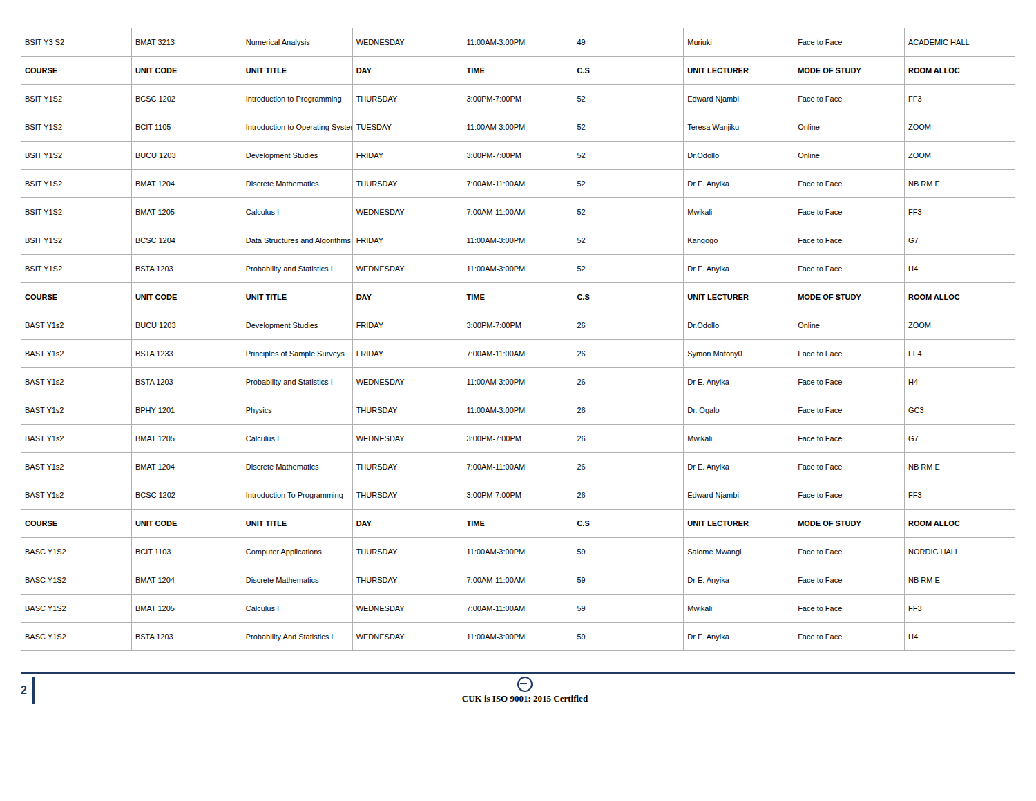| BSIT Y3 S2 | BMAT 3213 | Numerical Analysis | WEDNESDAY | 11:00AM-3:00PM | 49 | Muriuki | Face to Face | ACADEMIC HALL |
| COURSE | UNIT CODE | UNIT TITLE | DAY | TIME | C.S | UNIT LECTURER | MODE OF STUDY | ROOM ALLOC |
| BSIT Y1S2 | BCSC 1202 | Introduction to Programming | THURSDAY | 3:00PM-7:00PM | 52 | Edward Njambi | Face to Face | FF3 |
| BSIT Y1S2 | BCIT 1105 | Introduction to Operating Systems | TUESDAY | 11:00AM-3:00PM | 52 | Teresa Wanjiku | Online | ZOOM |
| BSIT Y1S2 | BUCU 1203 | Development Studies | FRIDAY | 3:00PM-7:00PM | 52 | Dr.Odollo | Online | ZOOM |
| BSIT Y1S2 | BMAT 1204 | Discrete Mathematics | THURSDAY | 7:00AM-11:00AM | 52 | Dr E. Anyika | Face to Face | NB RM E |
| BSIT Y1S2 | BMAT 1205 | Calculus I | WEDNESDAY | 7:00AM-11:00AM | 52 | Mwikali | Face to Face | FF3 |
| BSIT Y1S2 | BCSC 1204 | Data Structures and Algorithms | FRIDAY | 11:00AM-3:00PM | 52 | Kangogo | Face to Face | G7 |
| BSIT Y1S2 | BSTA 1203 | Probability and Statistics I | WEDNESDAY | 11:00AM-3:00PM | 52 | Dr E. Anyika | Face to Face | H4 |
| COURSE | UNIT CODE | UNIT TITLE | DAY | TIME | C.S | UNIT LECTURER | MODE OF STUDY | ROOM ALLOC |
| BAST Y1s2 | BUCU 1203 | Development Studies | FRIDAY | 3:00PM-7:00PM | 26 | Dr.Odollo | Online | ZOOM |
| BAST Y1s2 | BSTA 1233 | Principles of Sample Surveys | FRIDAY | 7:00AM-11:00AM | 26 | Symon Matony0 | Face to Face | FF4 |
| BAST Y1s2 | BSTA 1203 | Probability and Statistics I | WEDNESDAY | 11:00AM-3:00PM | 26 | Dr E. Anyika | Face to Face | H4 |
| BAST Y1s2 | BPHY 1201 | Physics | THURSDAY | 11:00AM-3:00PM | 26 | Dr. Ogalo | Face to Face | GC3 |
| BAST Y1s2 | BMAT 1205 | Calculus I | WEDNESDAY | 3:00PM-7:00PM | 26 | Mwikali | Face to Face | G7 |
| BAST Y1s2 | BMAT 1204 | Discrete Mathematics | THURSDAY | 7:00AM-11:00AM | 26 | Dr E. Anyika | Face to Face | NB RM E |
| BAST Y1s2 | BCSC 1202 | Introduction To Programming | THURSDAY | 3:00PM-7:00PM | 26 | Edward Njambi | Face to Face | FF3 |
| COURSE | UNIT CODE | UNIT TITLE | DAY | TIME | C.S | UNIT LECTURER | MODE OF STUDY | ROOM ALLOC |
| BASC Y1S2 | BCIT 1103 | Computer Applications | THURSDAY | 11:00AM-3:00PM | 59 | Salome Mwangi | Face to Face | NORDIC HALL |
| BASC Y1S2 | BMAT 1204 | Discrete Mathematics | THURSDAY | 7:00AM-11:00AM | 59 | Dr E. Anyika | Face to Face | NB RM E |
| BASC Y1S2 | BMAT 1205 | Calculus I | WEDNESDAY | 7:00AM-11:00AM | 59 | Mwikali | Face to Face | FF3 |
| BASC Y1S2 | BSTA 1203 | Probability And Statistics I | WEDNESDAY | 11:00AM-3:00PM | 59 | Dr E. Anyika | Face to Face | H4 |
2
CUK is ISO 9001: 2015 Certified